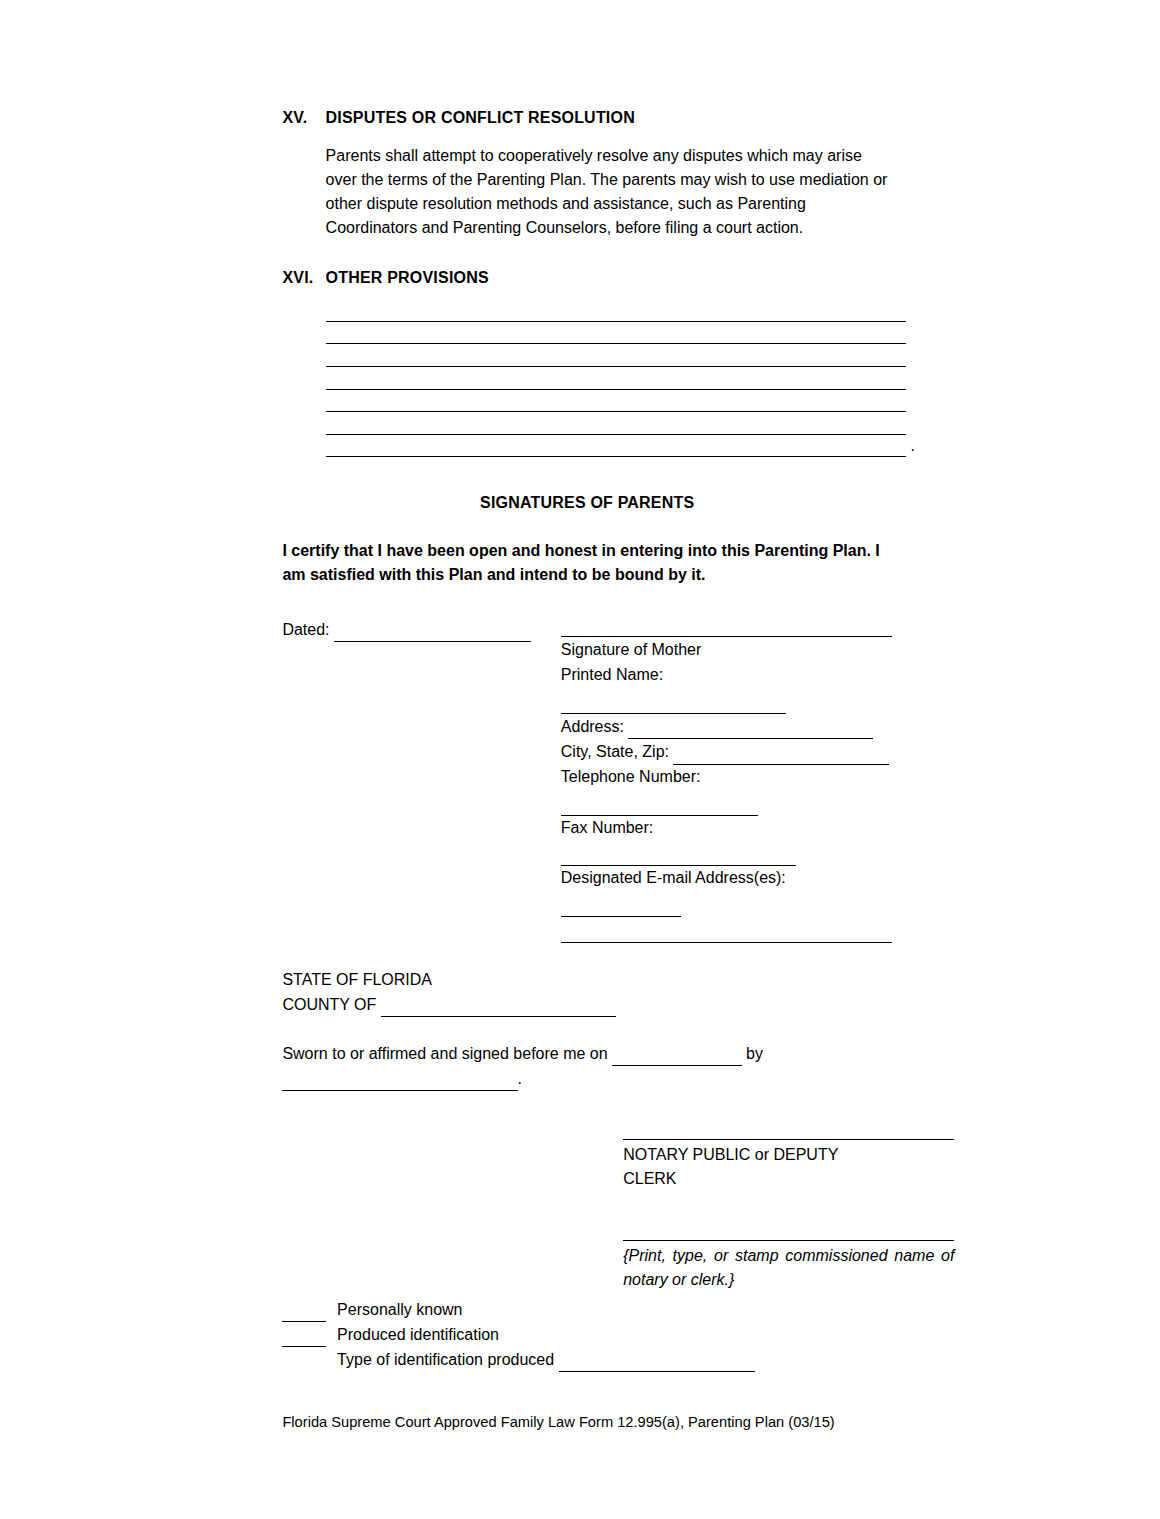XV. DISPUTES OR CONFLICT RESOLUTION
Parents shall attempt to cooperatively resolve any disputes which may arise over the terms of the Parenting Plan. The parents may wish to use mediation or other dispute resolution methods and assistance, such as Parenting Coordinators and Parenting Counselors, before filing a court action.
XVI. OTHER PROVISIONS
SIGNATURES OF PARENTS
I certify that I have been open and honest in entering into this Parenting Plan. I am satisfied with this Plan and intend to be bound by it.
| Dated: | Signature of Mother Printed Name: Address: City, State, Zip: Telephone Number: Fax Number: Designated E-mail Address(es): |
STATE OF FLORIDA
COUNTY OF
Sworn to or affirmed and signed before me on by .
NOTARY PUBLIC or DEPUTY CLERK
{Print, type, or stamp commissioned name of notary or clerk.}
Personally known
Produced identification
Type of identification produced
Florida Supreme Court Approved Family Law Form 12.995(a), Parenting Plan (03/15)